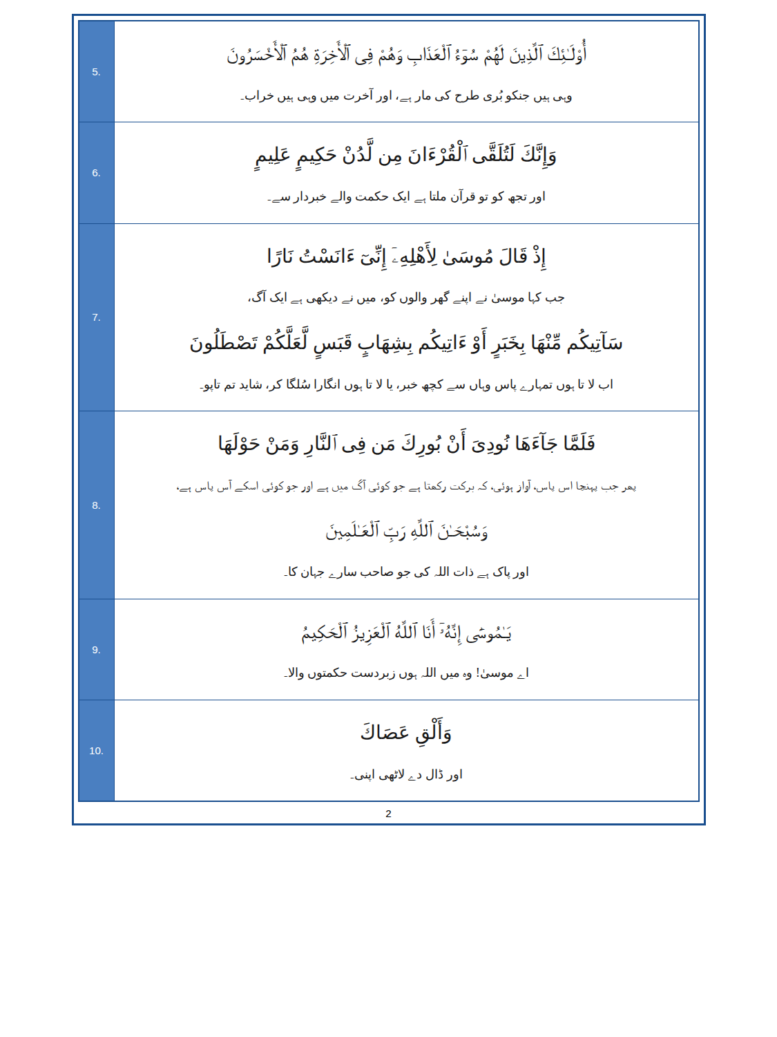| أُوْلَـٰئِكَ ٱلَّذِينَ لَهُمْ سُوٓءُ ٱلْعَذَابِ وَهُمْ فِى ٱلْأَخِرَةِ هُمُ ٱلْأَخْسَرُونَ وہی ہیں جنکو بُری طرح کی مار ہے، اور آخرت میں وہی ہیں خراب۔ | 5. |
| وَإِنَّكَ لَتُلَقَّى ٱلْقُرْءَانَ مِن لَّدُنْ حَكِيمٍ عَلِيمٍ اور تجھ کو تو قرآن ملتا ہے ایک حکمت والے خبردار سے۔ | 6. |
| إِذْ قَالَ مُوسَىٰ لِأَهْلِهِۦٓ إِنِّىٓ ءَانَسْتُ نَارًا جب کہا موسیٰ نے اپنے گھر والوں کو، میں نے دیکھی ہے ایک آگ، سَآتِيكُم مِّنْهَا بِخَبَرٍ أَوْ ءَاتِيكُم بِشِهَابٍ قَبَسٍ لَّعَلَّكُمْ تَصْطَلُونَ اب لا تا ہوں تمہارے پاس وہاں سے کچھ خبر، یا لا تا ہوں انگارا سُلگا کر، شاید تم تاپو۔ | 7. |
| فَلَمَّا جَآءَهَا نُودِىَ أَنْ بُورِكَ مَن فِى ٱلنَّارِ وَمَنْ حَوْلَهَا پھر جب پہنچا اس پاس، آواز ہوئی، کہ برکت رکھتا ہے جو کوئی آگ میں ہے اور جو کوئی اسکے آس پاس ہے، وَسُبْحَـٰنَ ٱللَّهِ رَبِّ ٱلْعَـٰلَمِينَ اور پاک ہے ذات اللہ کی جو صاحب سارے جہان کا۔ | 8. |
| يَـٰمُوسَىٰٓ إِنَّهُۥٓ أَنَا ٱللَّهُ ٱلْعَزِيزُ ٱلْحَكِيمُ اے موسیٰ! وہ میں اللہ ہوں زبردست حکمتوں والا۔ | 9. |
| وَأَلْقِ عَصَاكَ اور ڈال دے لاٹھی اپنی۔ | 10. |
2